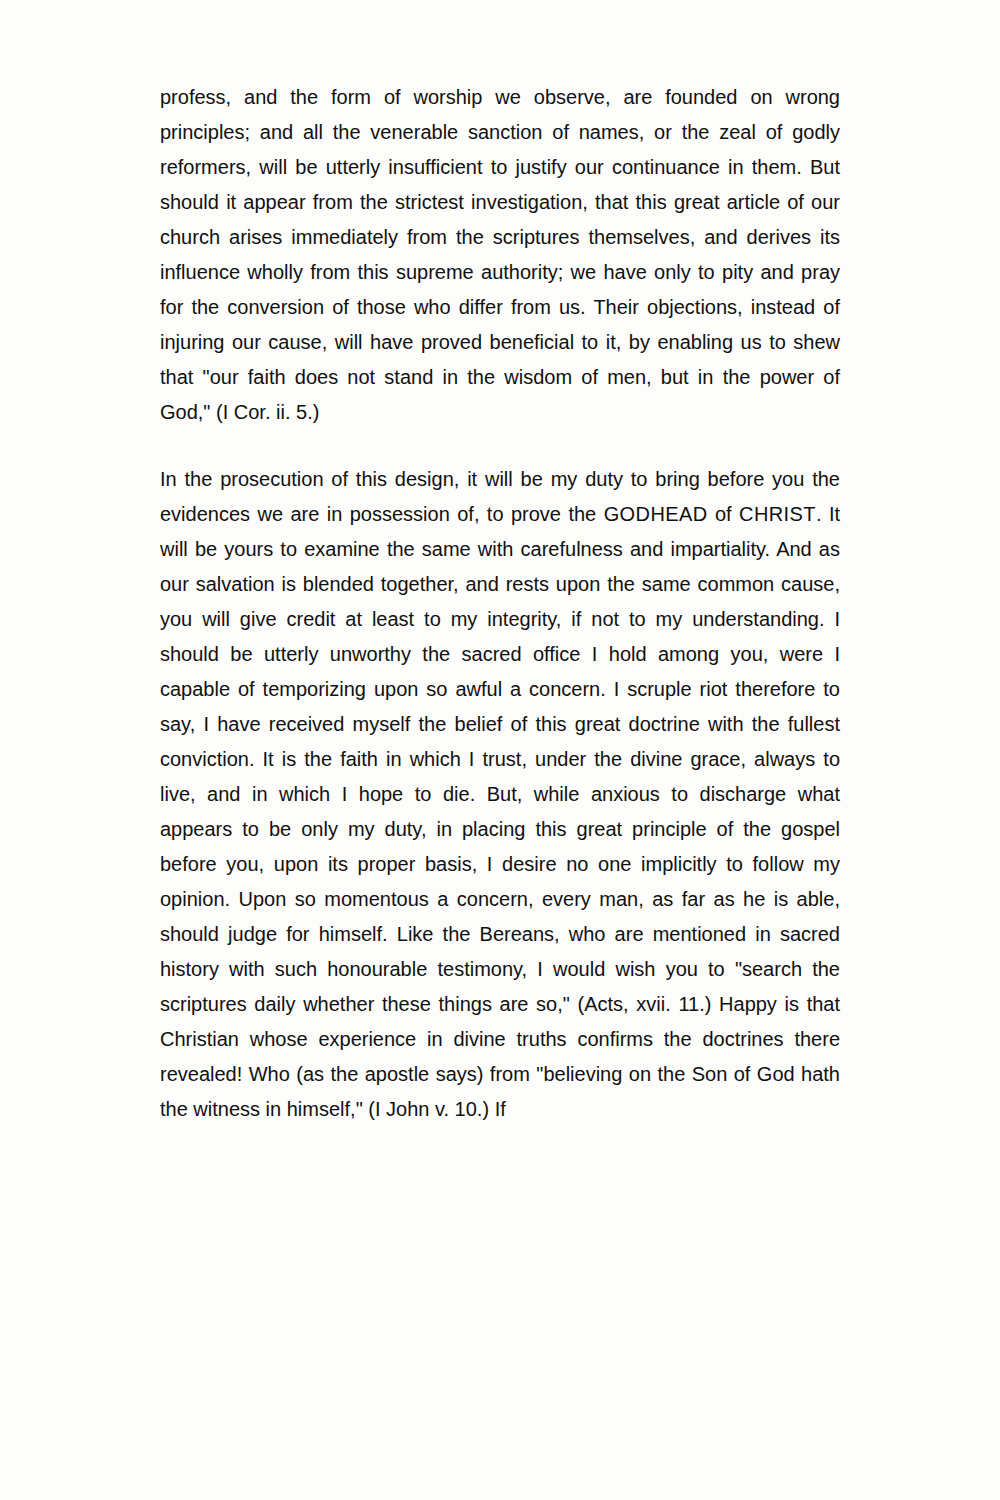profess, and the form of worship we observe, are founded on wrong principles; and all the venerable sanction of names, or the zeal of godly reformers, will be utterly insufficient to justify our continuance in them. But should it appear from the strictest investigation, that this great article of our church arises immediately from the scriptures themselves, and derives its influence wholly from this supreme authority; we have only to pity and pray for the conversion of those who differ from us. Their objections, instead of injuring our cause, will have proved beneficial to it, by enabling us to shew that "our faith does not stand in the wisdom of men, but in the power of God," (I Cor. ii. 5.)
In the prosecution of this design, it will be my duty to bring before you the evidences we are in possession of, to prove the GODHEAD of CHRIST. It will be yours to examine the same with carefulness and impartiality. And as our salvation is blended together, and rests upon the same common cause, you will give credit at least to my integrity, if not to my understanding. I should be utterly unworthy the sacred office I hold among you, were I capable of temporizing upon so awful a concern. I scruple riot therefore to say, I have received myself the belief of this great doctrine with the fullest conviction. It is the faith in which I trust, under the divine grace, always to live, and in which I hope to die. But, while anxious to discharge what appears to be only my duty, in placing this great principle of the gospel before you, upon its proper basis, I desire no one implicitly to follow my opinion. Upon so momentous a concern, every man, as far as he is able, should judge for himself. Like the Bereans, who are mentioned in sacred history with such honourable testimony, I would wish you to "search the scriptures daily whether these things are so," (Acts, xvii. 11.) Happy is that Christian whose experience in divine truths confirms the doctrines there revealed! Who (as the apostle says) from "believing on the Son of God hath the witness in himself," (I John v. 10.) If